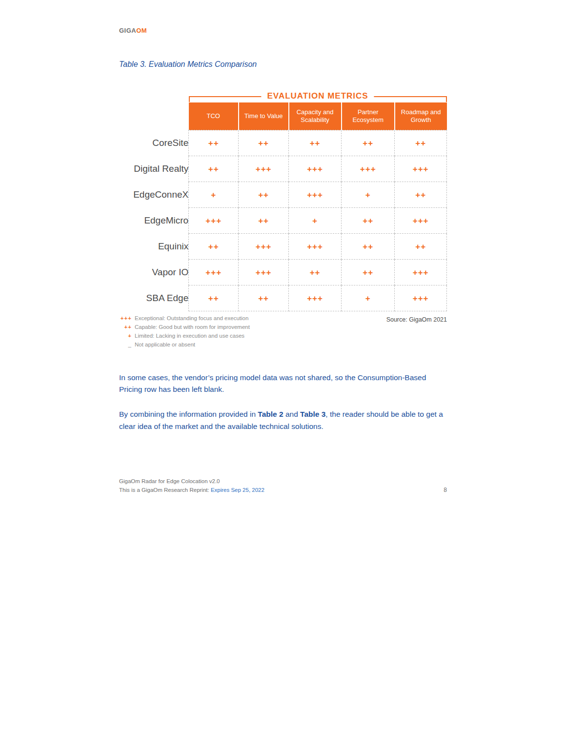GIGAOM
Table 3. Evaluation Metrics Comparison
| | EVALUATION METRICS |
| | TCO | Time to Value | Capacity and Scalability | Partner Ecosystem | Roadmap and Growth |
| CoreSite | ++ | ++ | ++ | ++ | ++ |
| Digital Realty | ++ | +++ | +++ | +++ | +++ |
| EdgeConneX | + | ++ | +++ | + | ++ |
| EdgeMicro | +++ | ++ | + | ++ | +++ |
| Equinix | ++ | +++ | +++ | ++ | ++ |
| Vapor IO | +++ | +++ | ++ | ++ | +++ |
| SBA Edge | ++ | ++ | +++ | + | +++ |
+++Exceptional: Outstanding focus and execution
++Capable: Good but with room for improvement
+Limited: Lacking in execution and use cases
_Not applicable or absent
Source: GigaOm 2021
In some cases, the vendor’s pricing model data was not shared, so the Consumption-Based Pricing row has been left blank.
By combining the information provided in Table 2 and Table 3, the reader should be able to get a clear idea of the market and the available technical solutions.
GigaOm Radar for Edge Colocation v2.0
This is a GigaOm Research Reprint: Expires Sep 25, 2022
8